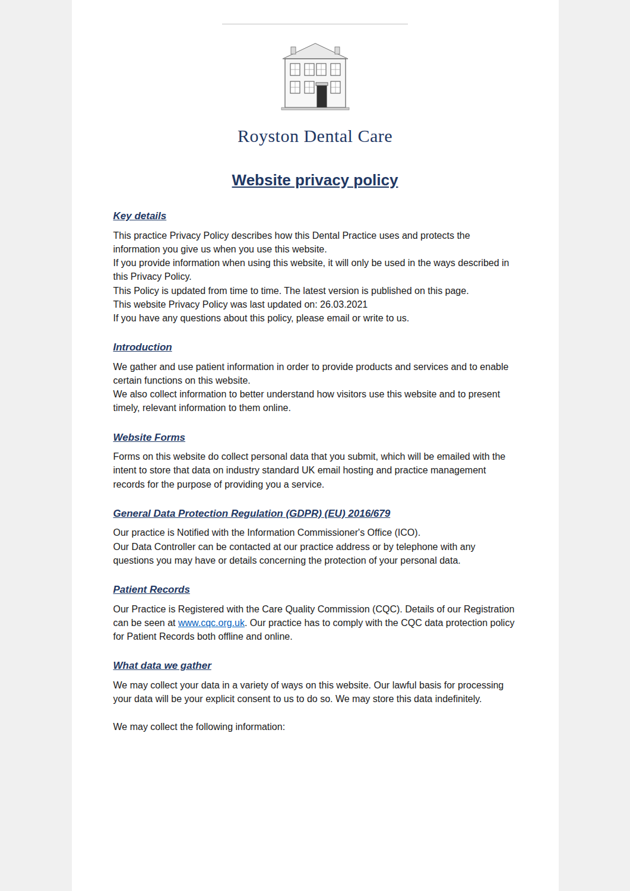Royston Dental Care
Website privacy policy
Key details
This practice Privacy Policy describes how this Dental Practice uses and protects the information you give us when you use this website.
If you provide information when using this website, it will only be used in the ways described in this Privacy Policy.
This Policy is updated from time to time. The latest version is published on this page.
This website Privacy Policy was last updated on: 26.03.2021
If you have any questions about this policy, please email or write to us.
Introduction
We gather and use patient information in order to provide products and services and to enable certain functions on this website.
We also collect information to better understand how visitors use this website and to present timely, relevant information to them online.
Website Forms
Forms on this website do collect personal data that you submit, which will be emailed with the intent to store that data on industry standard UK email hosting and practice management records for the purpose of providing you a service.
General Data Protection Regulation (GDPR) (EU) 2016/679
Our practice is Notified with the Information Commissioner's Office (ICO).
Our Data Controller can be contacted at our practice address or by telephone with any questions you may have or details concerning the protection of your personal data.
Patient Records
Our Practice is Registered with the Care Quality Commission (CQC). Details of our Registration can be seen at www.cqc.org.uk. Our practice has to comply with the CQC data protection policy for Patient Records both offline and online.
What data we gather
We may collect your data in a variety of ways on this website. Our lawful basis for processing your data will be your explicit consent to us to do so. We may store this data indefinitely.
We may collect the following information: